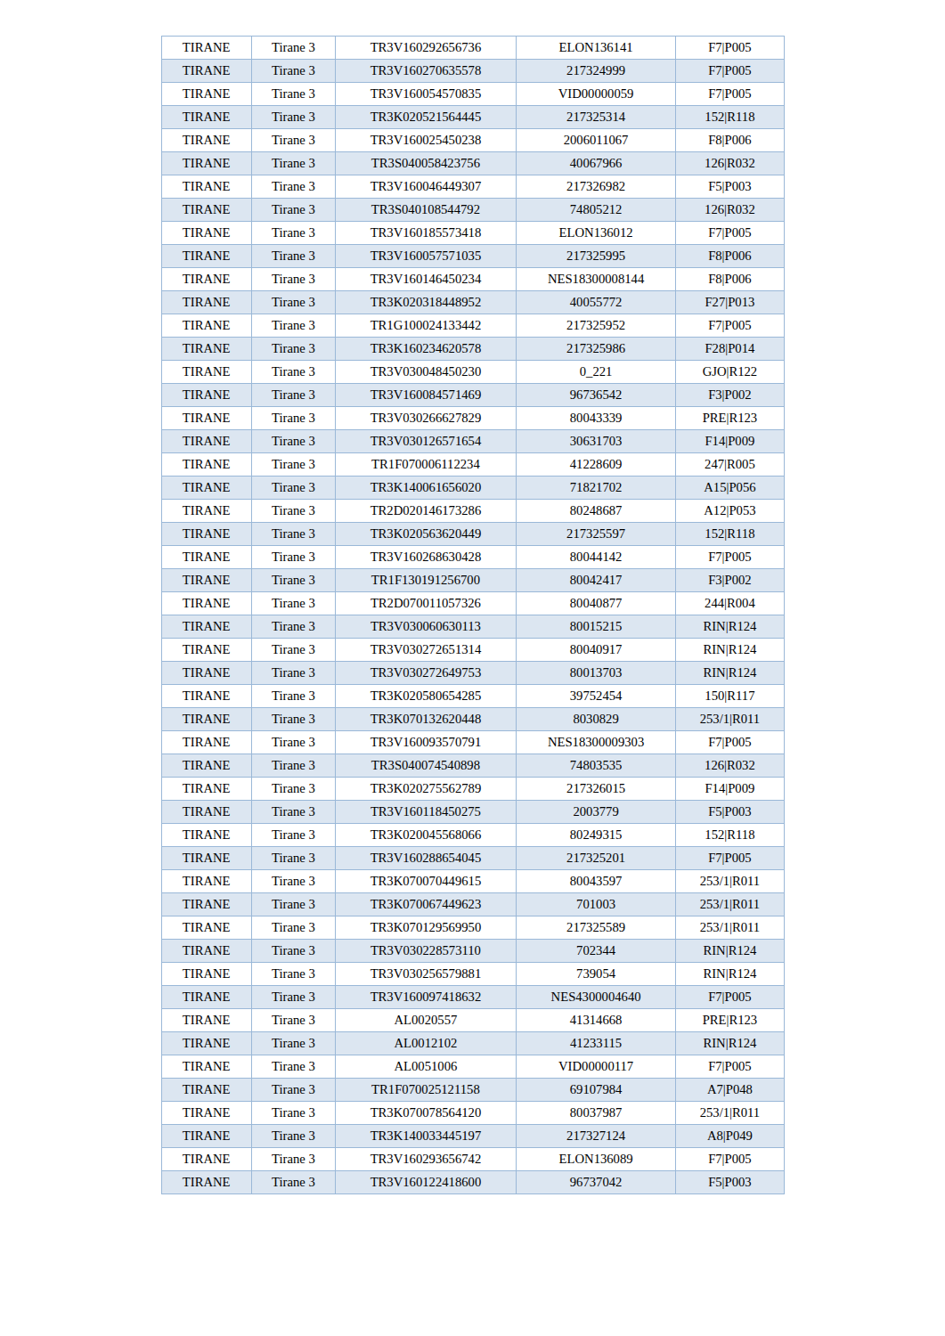| TIRANE | Tirane 3 | TR3V160292656736 | ELON136141 | F7/P005 |
| TIRANE | Tirane 3 | TR3V160270635578 | 217324999 | F7/P005 |
| TIRANE | Tirane 3 | TR3V160054570835 | VID00000059 | F7/P005 |
| TIRANE | Tirane 3 | TR3K020521564445 | 217325314 | 152/R118 |
| TIRANE | Tirane 3 | TR3V160025450238 | 2006011067 | F8/P006 |
| TIRANE | Tirane 3 | TR3S040058423756 | 40067966 | 126/R032 |
| TIRANE | Tirane 3 | TR3V160046449307 | 217326982 | F5/P003 |
| TIRANE | Tirane 3 | TR3S040108544792 | 74805212 | 126/R032 |
| TIRANE | Tirane 3 | TR3V160185573418 | ELON136012 | F7/P005 |
| TIRANE | Tirane 3 | TR3V160057571035 | 217325995 | F8/P006 |
| TIRANE | Tirane 3 | TR3V160146450234 | NES18300008144 | F8/P006 |
| TIRANE | Tirane 3 | TR3K020318448952 | 40055772 | F27/P013 |
| TIRANE | Tirane 3 | TR1G100024133442 | 217325952 | F7/P005 |
| TIRANE | Tirane 3 | TR3K160234620578 | 217325986 | F28/P014 |
| TIRANE | Tirane 3 | TR3V030048450230 | 0_221 | GJO/R122 |
| TIRANE | Tirane 3 | TR3V160084571469 | 96736542 | F3/P002 |
| TIRANE | Tirane 3 | TR3V030266627829 | 80043339 | PRE/R123 |
| TIRANE | Tirane 3 | TR3V030126571654 | 30631703 | F14/P009 |
| TIRANE | Tirane 3 | TR1F070006112234 | 41228609 | 247/R005 |
| TIRANE | Tirane 3 | TR3K140061656020 | 71821702 | A15/P056 |
| TIRANE | Tirane 3 | TR2D020146173286 | 80248687 | A12/P053 |
| TIRANE | Tirane 3 | TR3K020563620449 | 217325597 | 152/R118 |
| TIRANE | Tirane 3 | TR3V160268630428 | 80044142 | F7/P005 |
| TIRANE | Tirane 3 | TR1F130191256700 | 80042417 | F3/P002 |
| TIRANE | Tirane 3 | TR2D070011057326 | 80040877 | 244/R004 |
| TIRANE | Tirane 3 | TR3V030060630113 | 80015215 | RIN/R124 |
| TIRANE | Tirane 3 | TR3V030272651314 | 80040917 | RIN/R124 |
| TIRANE | Tirane 3 | TR3V030272649753 | 80013703 | RIN/R124 |
| TIRANE | Tirane 3 | TR3K020580654285 | 39752454 | 150/R117 |
| TIRANE | Tirane 3 | TR3K070132620448 | 8030829 | 253/1/R011 |
| TIRANE | Tirane 3 | TR3V160093570791 | NES18300009303 | F7/P005 |
| TIRANE | Tirane 3 | TR3S040074540898 | 74803535 | 126/R032 |
| TIRANE | Tirane 3 | TR3K020275562789 | 217326015 | F14/P009 |
| TIRANE | Tirane 3 | TR3V160118450275 | 2003779 | F5/P003 |
| TIRANE | Tirane 3 | TR3K020045568066 | 80249315 | 152/R118 |
| TIRANE | Tirane 3 | TR3V160288654045 | 217325201 | F7/P005 |
| TIRANE | Tirane 3 | TR3K070070449615 | 80043597 | 253/1/R011 |
| TIRANE | Tirane 3 | TR3K070067449623 | 701003 | 253/1/R011 |
| TIRANE | Tirane 3 | TR3K070129569950 | 217325589 | 253/1/R011 |
| TIRANE | Tirane 3 | TR3V030228573110 | 702344 | RIN/R124 |
| TIRANE | Tirane 3 | TR3V030256579881 | 739054 | RIN/R124 |
| TIRANE | Tirane 3 | TR3V160097418632 | NES4300004640 | F7/P005 |
| TIRANE | Tirane 3 | AL0020557 | 41314668 | PRE/R123 |
| TIRANE | Tirane 3 | AL0012102 | 41233115 | RIN/R124 |
| TIRANE | Tirane 3 | AL0051006 | VID00000117 | F7/P005 |
| TIRANE | Tirane 3 | TR1F070025121158 | 69107984 | A7/P048 |
| TIRANE | Tirane 3 | TR3K070078564120 | 80037987 | 253/1/R011 |
| TIRANE | Tirane 3 | TR3K140033445197 | 217327124 | A8/P049 |
| TIRANE | Tirane 3 | TR3V160293656742 | ELON136089 | F7/P005 |
| TIRANE | Tirane 3 | TR3V160122418600 | 96737042 | F5/P003 |